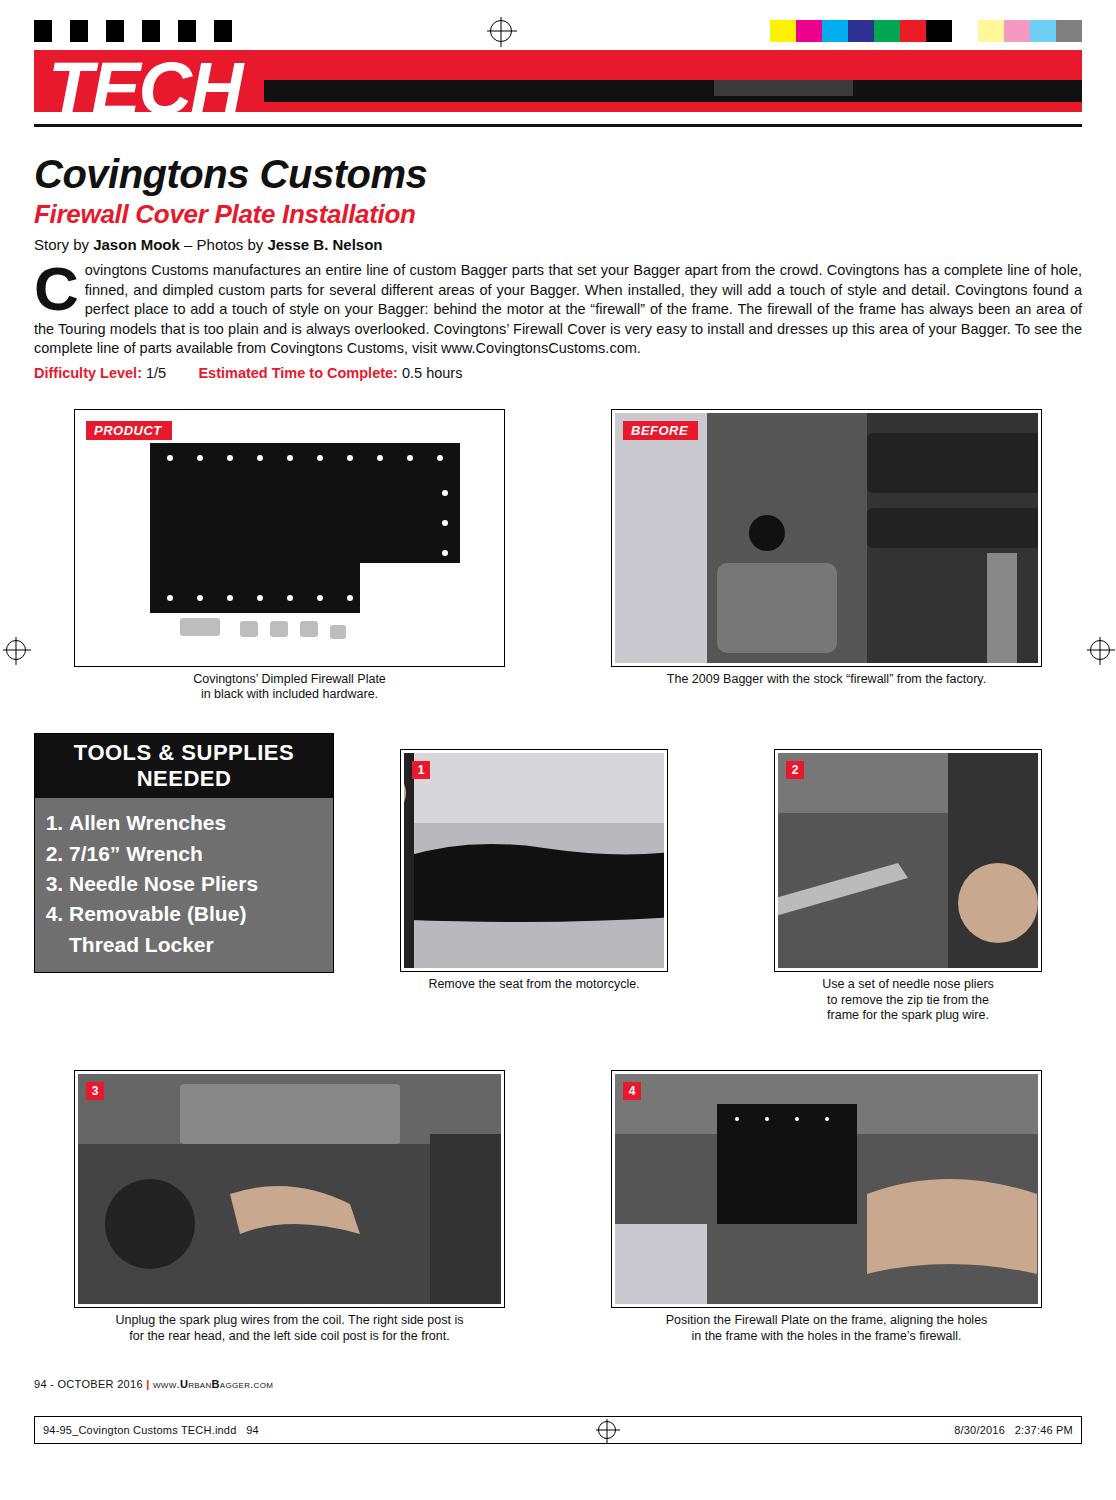TECH
Covingtons Customs
Firewall Cover Plate Installation
Story by Jason Mook – Photos by Jesse B. Nelson
Covingtons Customs manufactures an entire line of custom Bagger parts that set your Bagger apart from the crowd. Covingtons has a complete line of hole, finned, and dimpled custom parts for several different areas of your Bagger. When installed, they will add a touch of style and detail. Covingtons found a perfect place to add a touch of style on your Bagger: behind the motor at the “firewall” of the frame. The firewall of the frame has always been an area of the Touring models that is too plain and is always overlooked. Covingtons’ Firewall Cover is very easy to install and dresses up this area of your Bagger. To see the complete line of parts available from Covingtons Customs, visit www.CovingtonsCustoms.com.
Difficulty Level: 1/5 Estimated Time to Complete: 0.5 hours
PRODUCT
Covingtons’ Dimpled Firewall Plate
in black with included hardware.
BEFORE
The 2009 Bagger with the stock “firewall” from the factory.
TOOLS & SUPPLIES NEEDED
Allen Wrenches
7/16” Wrench
Needle Nose Pliers
Removable (Blue)Thread Locker
1
Remove the seat from the motorcycle.
2
Use a set of needle nose pliers
to remove the zip tie from the
frame for the spark plug wire.
3
Unplug the spark plug wires from the coil. The right side post is
for the rear head, and the left side coil post is for the front.
4
Position the Firewall Plate on the frame, aligning the holes
in the frame with the holes in the frame’s firewall.
94 - OCTOBER 2016 | www.UrbanBagger.com
94-95_Covington Customs TECH.indd 94 8/30/2016 2:37:46 PM